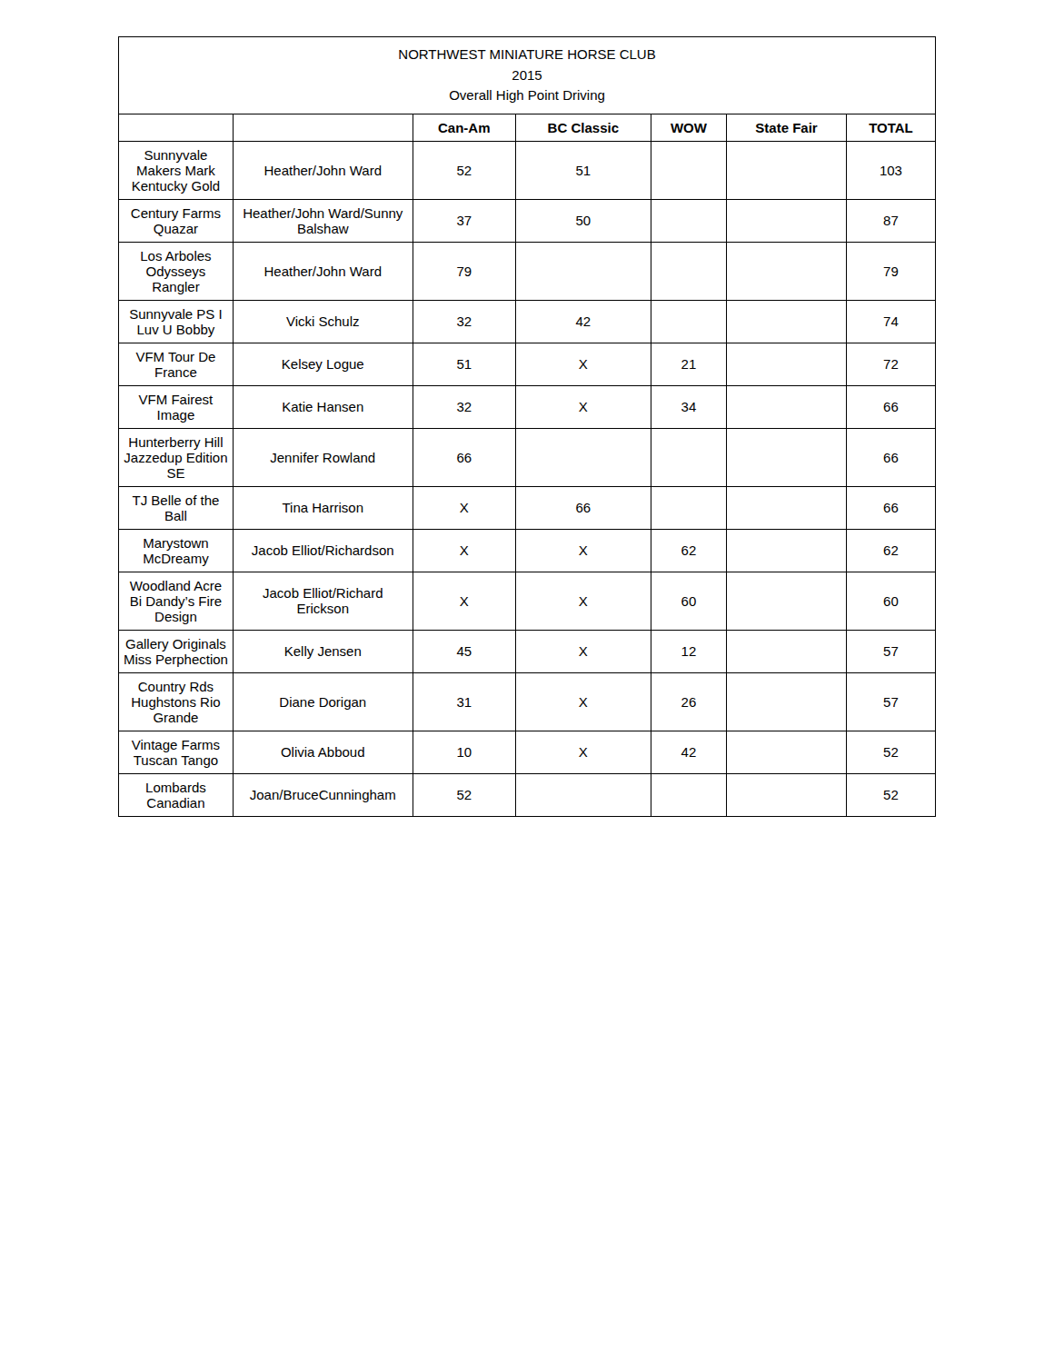| NORTHWEST MINIATURE HORSE CLUB 2015 Overall High Point Driving |
| | | Can-Am | BC Classic | WOW | State Fair | TOTAL |
| Sunnyvale Makers Mark Kentucky Gold | Heather/John Ward | 52 | 51 | | | 103 |
| Century Farms Quazar | Heather/John Ward/Sunny Balshaw | 37 | 50 | | | 87 |
| Los Arboles Odysseys Rangler | Heather/John Ward | 79 | | | | 79 |
| Sunnyvale PS I Luv U Bobby | Vicki Schulz | 32 | 42 | | | 74 |
| VFM Tour De France | Kelsey Logue | 51 | X | 21 | | 72 |
| VFM Fairest Image | Katie Hansen | 32 | X | 34 | | 66 |
| Hunterberry Hill Jazzedup Edition SE | Jennifer Rowland | 66 | | | | 66 |
| TJ Belle of the Ball | Tina Harrison | X | 66 | | | 66 |
| Marystown McDreamy | Jacob Elliot/Richardson | X | X | 62 | | 62 |
| Woodland Acre Bi Dandy’s Fire Design | Jacob Elliot/Richard Erickson | X | X | 60 | | 60 |
| Gallery Originals Miss Perphection | Kelly Jensen | 45 | X | 12 | | 57 |
| Country Rds Hughstons Rio Grande | Diane Dorigan | 31 | X | 26 | | 57 |
| Vintage Farms Tuscan Tango | Olivia Abboud | 10 | X | 42 | | 52 |
| Lombards Canadian | Joan/BruceCunningham | 52 | | | | 52 |